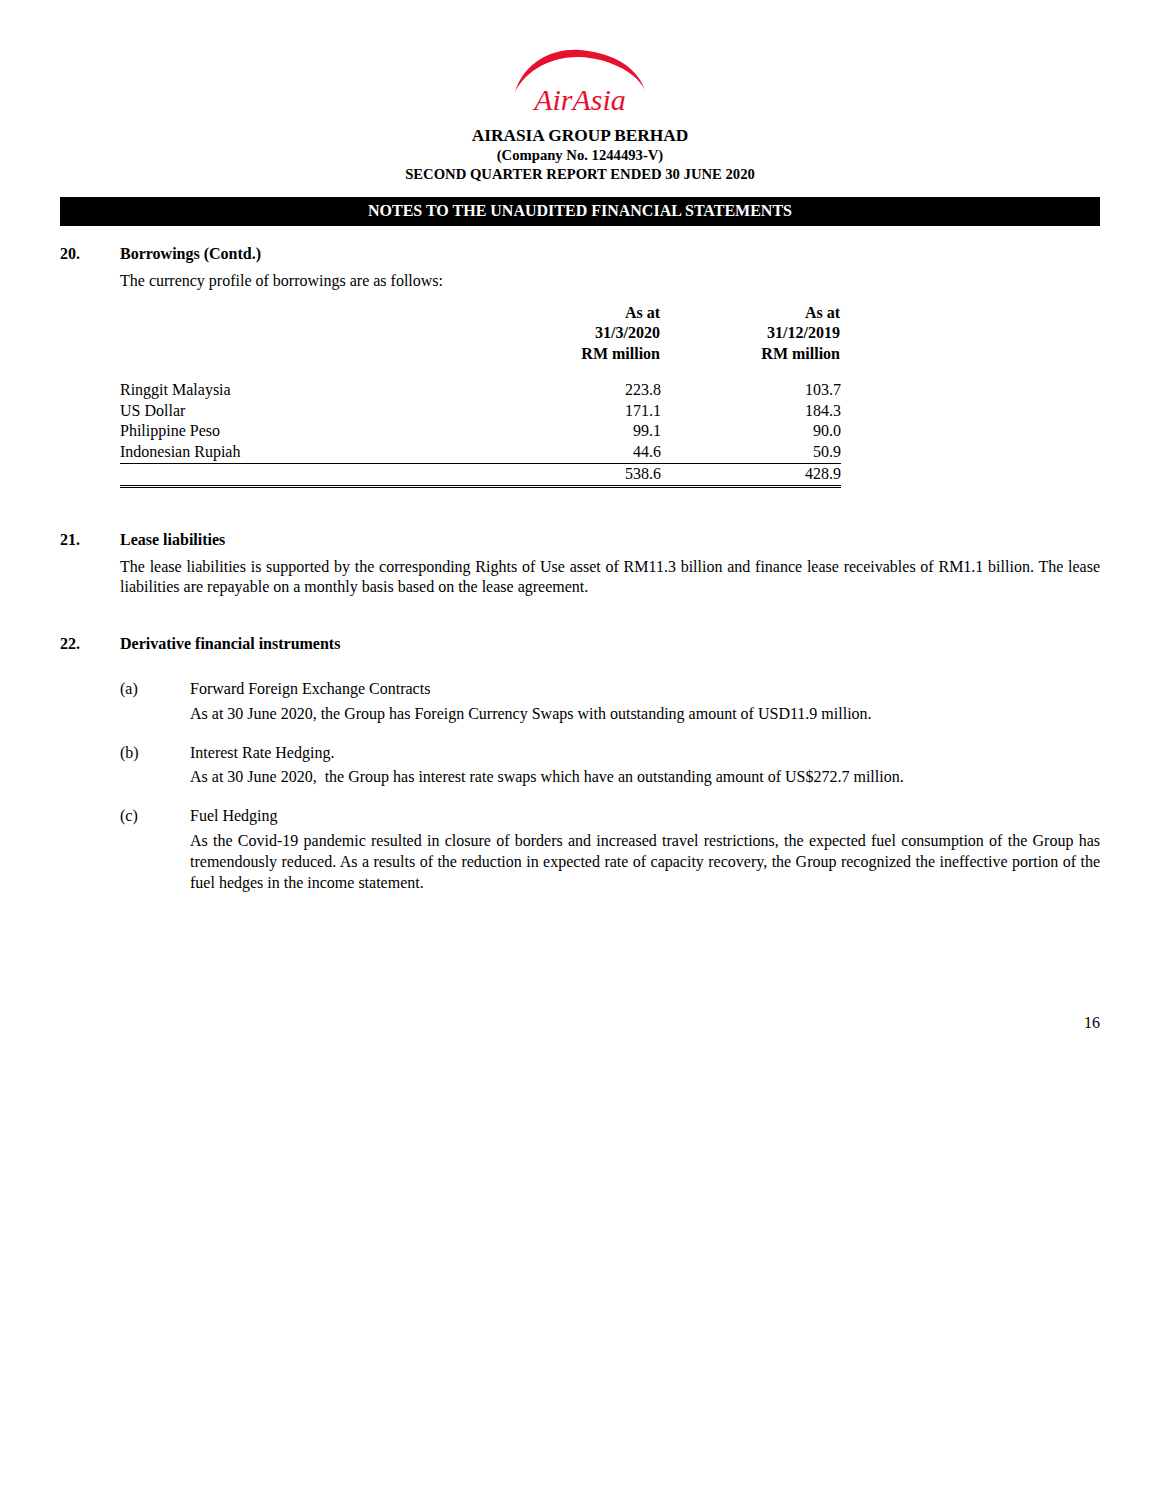AirAsia
AIRASIA GROUP BERHAD
(Company No. 1244493-V)
SECOND QUARTER REPORT ENDED 30 JUNE 2020
NOTES TO THE UNAUDITED FINANCIAL STATEMENTS
20.
Borrowings (Contd.)
The currency profile of borrowings are as follows:
| | As at 31/3/2020 RM million | As at 31/12/2019 RM million |
| --- | --- | --- |
| Ringgit Malaysia | 223.8 | 103.7 |
| US Dollar | 171.1 | 184.3 |
| Philippine Peso | 99.1 | 90.0 |
| Indonesian Rupiah | 44.6 | 50.9 |
| | 538.6 | 428.9 |
21.
Lease liabilities
The lease liabilities is supported by the corresponding Rights of Use asset of RM11.3 billion and finance lease receivables of RM1.1 billion. The lease liabilities are repayable on a monthly basis based on the lease agreement.
22.
Derivative financial instruments
(a)
Forward Foreign Exchange Contracts
As at 30 June 2020, the Group has Foreign Currency Swaps with outstanding amount of USD11.9 million.
(b)
Interest Rate Hedging.
As at 30 June 2020, the Group has interest rate swaps which have an outstanding amount of US$272.7 million.
(c)
Fuel Hedging
As the Covid-19 pandemic resulted in closure of borders and increased travel restrictions, the expected fuel consumption of the Group has tremendously reduced. As a results of the reduction in expected rate of capacity recovery, the Group recognized the ineffective portion of the fuel hedges in the income statement.
16